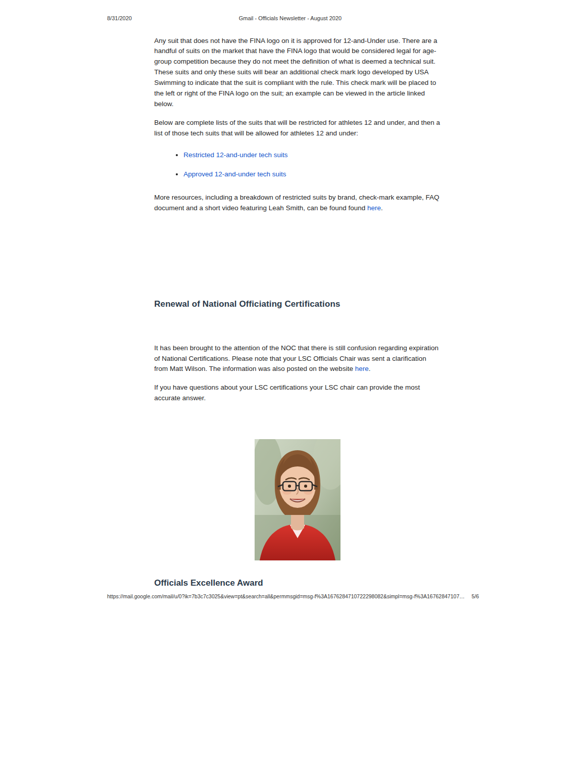8/31/2020 Gmail - Officials Newsletter - August 2020
Any suit that does not have the FINA logo on it is approved for 12-and-Under use. There are a handful of suits on the market that have the FINA logo that would be considered legal for age-group competition because they do not meet the definition of what is deemed a technical suit. These suits and only these suits will bear an additional check mark logo developed by USA Swimming to indicate that the suit is compliant with the rule. This check mark will be placed to the left or right of the FINA logo on the suit; an example can be viewed in the article linked below.
Below are complete lists of the suits that will be restricted for athletes 12 and under, and then a list of those tech suits that will be allowed for athletes 12 and under:
Restricted 12-and-under tech suits
Approved 12-and-under tech suits
More resources, including a breakdown of restricted suits by brand, check-mark example, FAQ document and a short video featuring Leah Smith, can be found found here.
Renewal of National Officiating Certifications
It has been brought to the attention of the NOC that there is still confusion regarding expiration of National Certifications. Please note that your LSC Officials Chair was sent a clarification from Matt Wilson. The information was also posted on the website here.
If you have questions about your LSC certifications your LSC chair can provide the most accurate answer.
Officials Excellence Award
https://mail.google.com/mail/u/0?ik=7b3c7c3025&view=pt&search=all&permmsgid=msg-f%3A1676284710722298082&simpl=msg-f%3A16762847107… 5/6